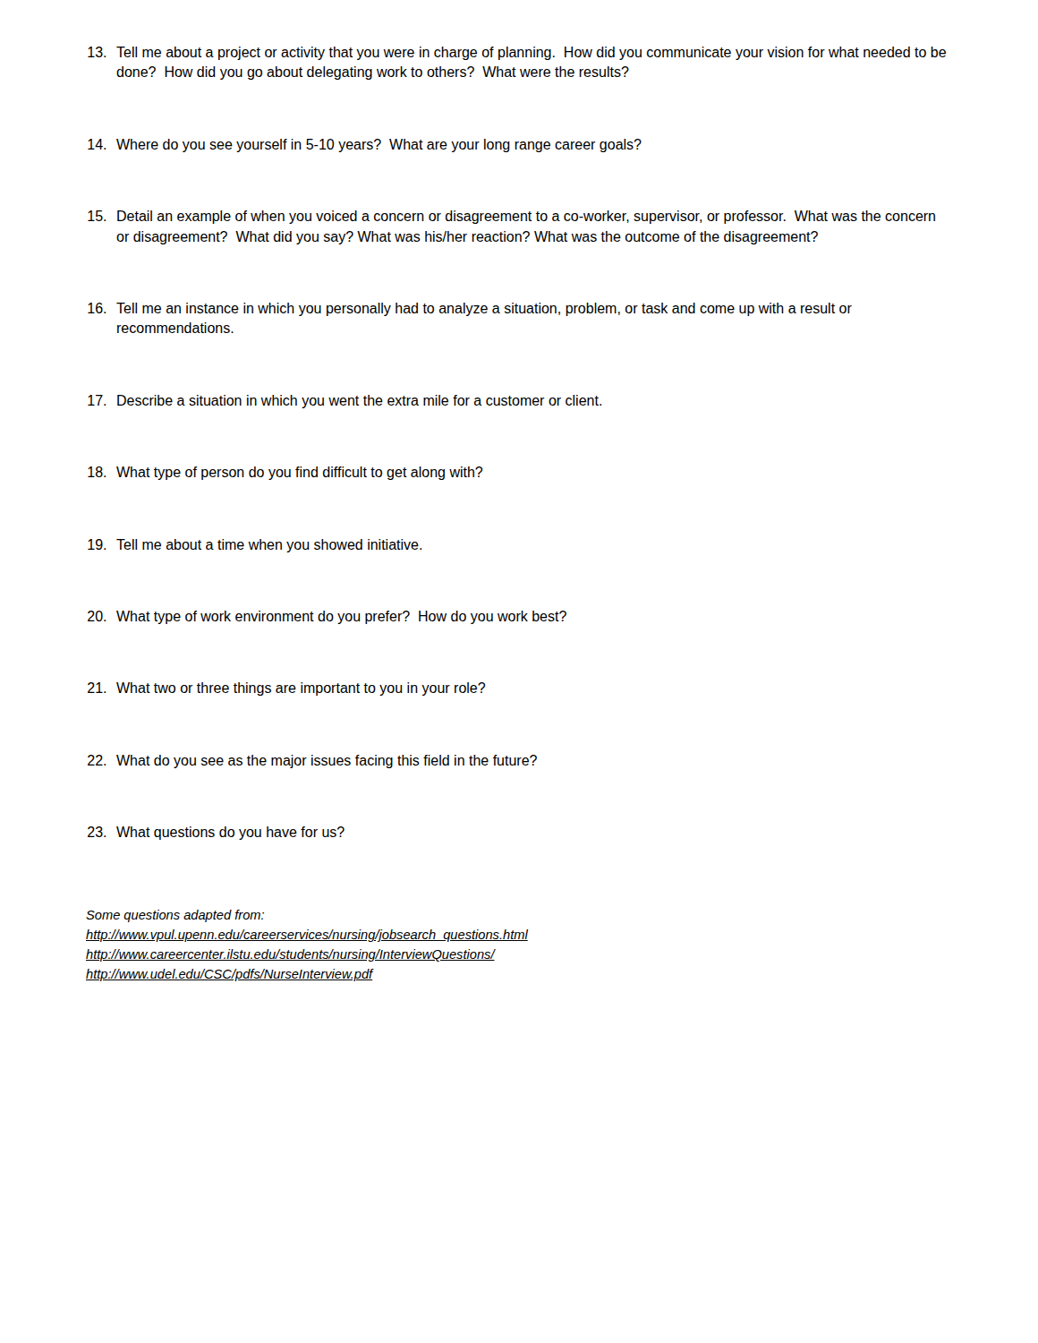Tell me about a project or activity that you were in charge of planning. How did you communicate your vision for what needed to be done? How did you go about delegating work to others? What were the results?
Where do you see yourself in 5-10 years? What are your long range career goals?
Detail an example of when you voiced a concern or disagreement to a co-worker, supervisor, or professor. What was the concern or disagreement? What did you say? What was his/her reaction? What was the outcome of the disagreement?
Tell me an instance in which you personally had to analyze a situation, problem, or task and come up with a result or recommendations.
Describe a situation in which you went the extra mile for a customer or client.
What type of person do you find difficult to get along with?
Tell me about a time when you showed initiative.
What type of work environment do you prefer? How do you work best?
What two or three things are important to you in your role?
What do you see as the major issues facing this field in the future?
What questions do you have for us?
Some questions adapted from:
http://www.vpul.upenn.edu/careerservices/nursing/jobsearch_questions.html
http://www.careercenter.ilstu.edu/students/nursing/InterviewQuestions/
http://www.udel.edu/CSC/pdfs/NurseInterview.pdf